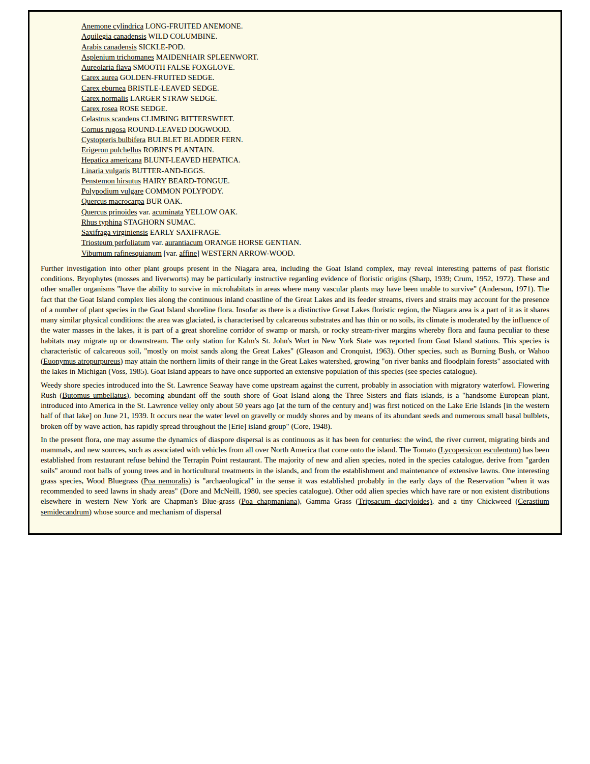Anemone cylindrica LONG-FRUITED ANEMONE.
Aquilegia canadensis WILD COLUMBINE.
Arabis canadensis SICKLE-POD.
Asplenium trichomanes MAIDENHAIR SPLEENWORT.
Aureolaria flava SMOOTH FALSE FOXGLOVE.
Carex aurea GOLDEN-FRUITED SEDGE.
Carex eburnea BRISTLE-LEAVED SEDGE.
Carex normalis LARGER STRAW SEDGE.
Carex rosea ROSE SEDGE.
Celastrus scandens CLIMBING BITTERSWEET.
Cornus rugosa ROUND-LEAVED DOGWOOD.
Cystopteris bulbifera BULBLET BLADDER FERN.
Erigeron pulchellus ROBIN'S PLANTAIN.
Hepatica americana BLUNT-LEAVED HEPATICA.
Linaria vulgaris BUTTER-AND-EGGS.
Penstemon hirsutus HAIRY BEARD-TONGUE.
Polypodium vulgare COMMON POLYPODY.
Quercus macrocarpa BUR OAK.
Quercus prinoides var. acuminata YELLOW OAK.
Rhus typhina STAGHORN SUMAC.
Saxifraga virginiensis EARLY SAXIFRAGE.
Triosteum perfoliatum var. aurantiacum ORANGE HORSE GENTIAN.
Viburnum rafinesquianum [var. affine] WESTERN ARROW-WOOD.
Further investigation into other plant groups present in the Niagara area, including the Goat Island complex, may reveal interesting patterns of past floristic conditions. Bryophytes (mosses and liverworts) may be particularly instructive regarding evidence of floristic origins (Sharp, 1939; Crum, 1952, 1972). These and other smaller organisms "have the ability to survive in microhabitats in areas where many vascular plants may have been unable to survive" (Anderson, 1971). The fact that the Goat Island complex lies along the continuous inland coastline of the Great Lakes and its feeder streams, rivers and straits may account for the presence of a number of plant species in the Goat Island shoreline flora. Insofar as there is a distinctive Great Lakes floristic region, the Niagara area is a part of it as it shares many similar physical conditions: the area was glaciated, is characterised by calcareous substrates and has thin or no soils, its climate is moderated by the influence of the water masses in the lakes, it is part of a great shoreline corridor of swamp or marsh, or rocky stream-river margins whereby flora and fauna peculiar to these habitats may migrate up or downstream. The only station for Kalm's St. John's Wort in New York State was reported from Goat Island stations. This species is characteristic of calcareous soil, "mostly on moist sands along the Great Lakes" (Gleason and Cronquist, 1963). Other species, such as Burning Bush, or Wahoo (Euonymus atropurpureus) may attain the northern limits of their range in the Great Lakes watershed, growing "on river banks and floodplain forests" associated with the lakes in Michigan (Voss, 1985). Goat Island appears to have once supported an extensive population of this species (see species catalogue).
Weedy shore species introduced into the St. Lawrence Seaway have come upstream against the current, probably in association with migratory waterfowl. Flowering Rush (Butomus umbellatus), becoming abundant off the south shore of Goat Island along the Three Sisters and flats islands, is a "handsome European plant, introduced into America in the St. Lawrence velley only about 50 years ago [at the turn of the century and] was first noticed on the Lake Erie Islands [in the western half of that lake] on June 21, 1939. It occurs near the water level on gravelly or muddy shores and by means of its abundant seeds and numerous small basal bulblets, broken off by wave action, has rapidly spread throughout the [Erie] island group" (Core, 1948).
In the present flora, one may assume the dynamics of diaspore dispersal is as continuous as it has been for centuries: the wind, the river current, migrating birds and mammals, and new sources, such as associated with vehicles from all over North America that come onto the island. The Tomato (Lycopersicon esculentum) has been established from restaurant refuse behind the Terrapin Point restaurant. The majority of new and alien species, noted in the species catalogue, derive from "garden soils" around root balls of young trees and in horticultural treatments in the islands, and from the establishment and maintenance of extensive lawns. One interesting grass species, Wood Bluegrass (Poa nemoralis) is "archaeological" in the sense it was established probably in the early days of the Reservation "when it was recommended to seed lawns in shady areas" (Dore and McNeill, 1980, see species catalogue). Other odd alien species which have rare or non existent distributions elsewhere in western New York are Chapman's Blue-grass (Poa chapmaniana), Gamma Grass (Tripsacum dactyloides), and a tiny Chickweed (Cerastium semidecandrum) whose source and mechanism of dispersal